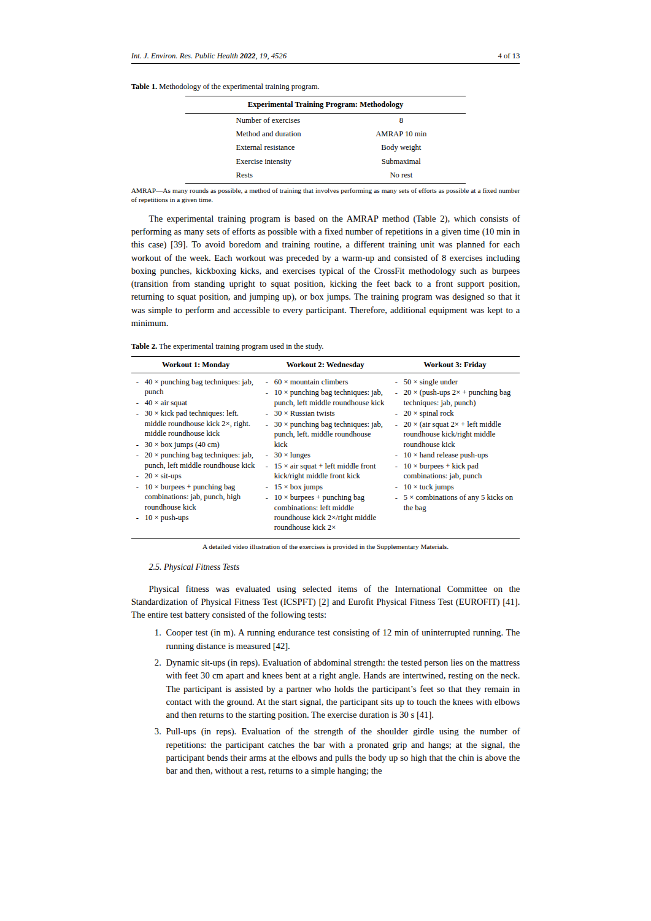Int. J. Environ. Res. Public Health 2022, 19, 4526
4 of 13
Table 1. Methodology of the experimental training program.
| Experimental Training Program: Methodology |
| --- |
| Number of exercises | 8 |
| Method and duration | AMRAP 10 min |
| External resistance | Body weight |
| Exercise intensity | Submaximal |
| Rests | No rest |
AMRAP—As many rounds as possible, a method of training that involves performing as many sets of efforts as possible at a fixed number of repetitions in a given time.
The experimental training program is based on the AMRAP method (Table 2), which consists of performing as many sets of efforts as possible with a fixed number of repetitions in a given time (10 min in this case) [39]. To avoid boredom and training routine, a different training unit was planned for each workout of the week. Each workout was preceded by a warm-up and consisted of 8 exercises including boxing punches, kickboxing kicks, and exercises typical of the CrossFit methodology such as burpees (transition from standing upright to squat position, kicking the feet back to a front support position, returning to squat position, and jumping up), or box jumps. The training program was designed so that it was simple to perform and accessible to every participant. Therefore, additional equipment was kept to a minimum.
Table 2. The experimental training program used in the study.
| Workout 1: Monday | Workout 2: Wednesday | Workout 3: Friday |
| --- | --- | --- |
| 40 × punching bag techniques: jab, punch 40 × air squat 30 × kick pad techniques: left. middle roundhouse kick 2×, right. middle roundhouse kick 30 × box jumps (40 cm) 20 × punching bag techniques: jab, punch, left middle roundhouse kick 20 × sit-ups 10 × burpees + punching bag combinations: jab, punch, high roundhouse kick 10 × push-ups | 60 × mountain climbers 10 × punching bag techniques: jab, punch, left middle roundhouse kick 30 × Russian twists 30 × punching bag techniques: jab, punch, left. middle roundhouse kick 30 × lunges 15 × air squat + left middle front kick/right middle front kick 15 × box jumps 10 × burpees + punching bag combinations: left middle roundhouse kick 2×/right middle roundhouse kick 2× | 50 × single under 20 × (push-ups 2× + punching bag techniques: jab, punch) 20 × spinal rock 20 × (air squat 2× + left middle roundhouse kick/right middle roundhouse kick 10 × hand release push-ups 10 × burpees + kick pad combinations: jab, punch 10 × tuck jumps 5 × combinations of any 5 kicks on the bag |
A detailed video illustration of the exercises is provided in the Supplementary Materials.
2.5. Physical Fitness Tests
Physical fitness was evaluated using selected items of the International Committee on the Standardization of Physical Fitness Test (ICSPFT) [2] and Eurofit Physical Fitness Test (EUROFIT) [41]. The entire test battery consisted of the following tests:
Cooper test (in m). A running endurance test consisting of 12 min of uninterrupted running. The running distance is measured [42].
Dynamic sit-ups (in reps). Evaluation of abdominal strength: the tested person lies on the mattress with feet 30 cm apart and knees bent at a right angle. Hands are intertwined, resting on the neck. The participant is assisted by a partner who holds the participant’s feet so that they remain in contact with the ground. At the start signal, the participant sits up to touch the knees with elbows and then returns to the starting position. The exercise duration is 30 s [41].
Pull-ups (in reps). Evaluation of the strength of the shoulder girdle using the number of repetitions: the participant catches the bar with a pronated grip and hangs; at the signal, the participant bends their arms at the elbows and pulls the body up so high that the chin is above the bar and then, without a rest, returns to a simple hanging; the